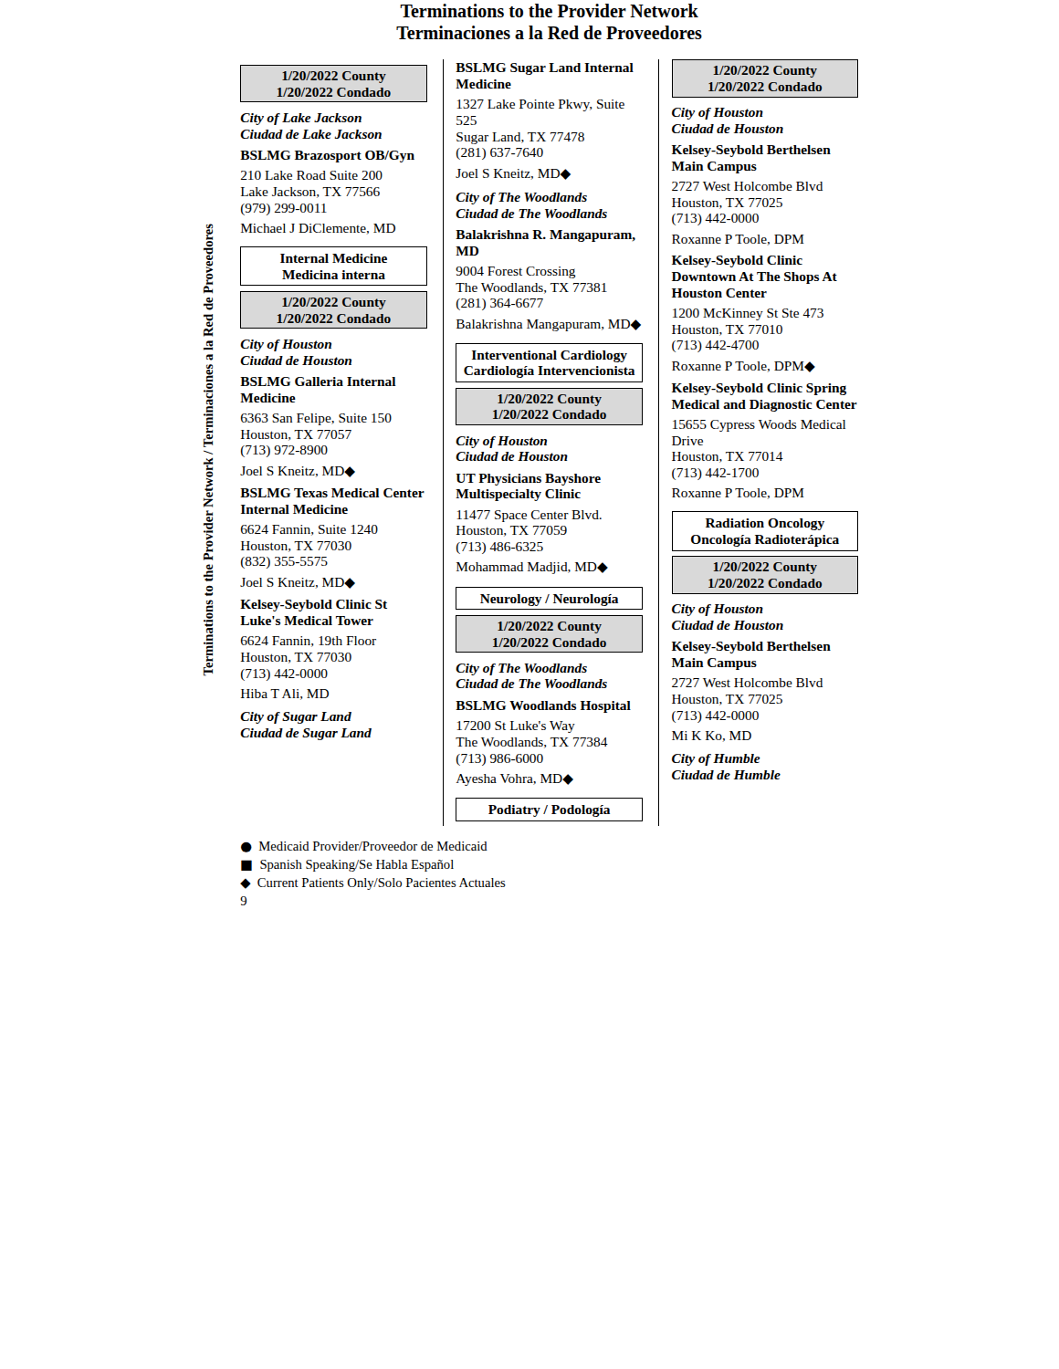Terminations to the Provider Network
Terminaciones a la Red de Proveedores
Terminations to the Provider Network / Terminaciones a la Red de Proveedores
1/20/2022 County
1/20/2022 Condado
City of Lake Jackson
Ciudad de Lake Jackson
BSLMG Brazosport OB/Gyn
210 Lake Road Suite 200
Lake Jackson, TX 77566
(979) 299-0011
Michael J DiClemente, MD
Internal Medicine
Medicina interna
1/20/2022 County
1/20/2022 Condado
City of Houston
Ciudad de Houston
BSLMG Galleria Internal Medicine
6363 San Felipe, Suite 150
Houston, TX 77057
(713) 972-8900
Joel S Kneitz, MD◆
BSLMG Texas Medical Center Internal Medicine
6624 Fannin, Suite 1240
Houston, TX 77030
(832) 355-5575
Joel S Kneitz, MD◆
Kelsey-Seybold Clinic St Luke's Medical Tower
6624 Fannin, 19th Floor
Houston, TX 77030
(713) 442-0000
Hiba T Ali, MD
City of Sugar Land
Ciudad de Sugar Land
BSLMG Sugar Land Internal Medicine
1327 Lake Pointe Pkwy, Suite 525
Sugar Land, TX 77478
(281) 637-7640
Joel S Kneitz, MD◆
City of The Woodlands
Ciudad de The Woodlands
Balakrishna R. Mangapuram, MD
9004 Forest Crossing
The Woodlands, TX 77381
(281) 364-6677
Balakrishna Mangapuram, MD◆
Interventional Cardiology
Cardiología Intervencionista
1/20/2022 County
1/20/2022 Condado
City of Houston
Ciudad de Houston
UT Physicians Bayshore Multispecialty Clinic
11477 Space Center Blvd.
Houston, TX 77059
(713) 486-6325
Mohammad Madjid, MD◆
Neurology / Neurología
1/20/2022 County
1/20/2022 Condado
City of The Woodlands
Ciudad de The Woodlands
BSLMG Woodlands Hospital
17200 St Luke's Way
The Woodlands, TX 77384
(713) 986-6000
Ayesha Vohra, MD◆
Podiatry / Podología
1/20/2022 County
1/20/2022 Condado
City of Houston
Ciudad de Houston
Kelsey-Seybold Berthelsen Main Campus
2727 West Holcombe Blvd
Houston, TX 77025
(713) 442-0000
Roxanne P Toole, DPM
Kelsey-Seybold Clinic Downtown At The Shops At Houston Center
1200 McKinney St Ste 473
Houston, TX 77010
(713) 442-4700
Roxanne P Toole, DPM◆
Kelsey-Seybold Clinic Spring Medical and Diagnostic Center
15655 Cypress Woods Medical Drive
Houston, TX 77014
(713) 442-1700
Roxanne P Toole, DPM
Radiation Oncology
Oncología Radioterápica
1/20/2022 County
1/20/2022 Condado
City of Houston
Ciudad de Houston
Kelsey-Seybold Berthelsen Main Campus
2727 West Holcombe Blvd
Houston, TX 77025
(713) 442-0000
Mi K Ko, MD
City of Humble
Ciudad de Humble
● Medicaid Provider/Proveedor de Medicaid
■ Spanish Speaking/Se Habla Español
◆ Current Patients Only/Solo Pacientes Actuales
9